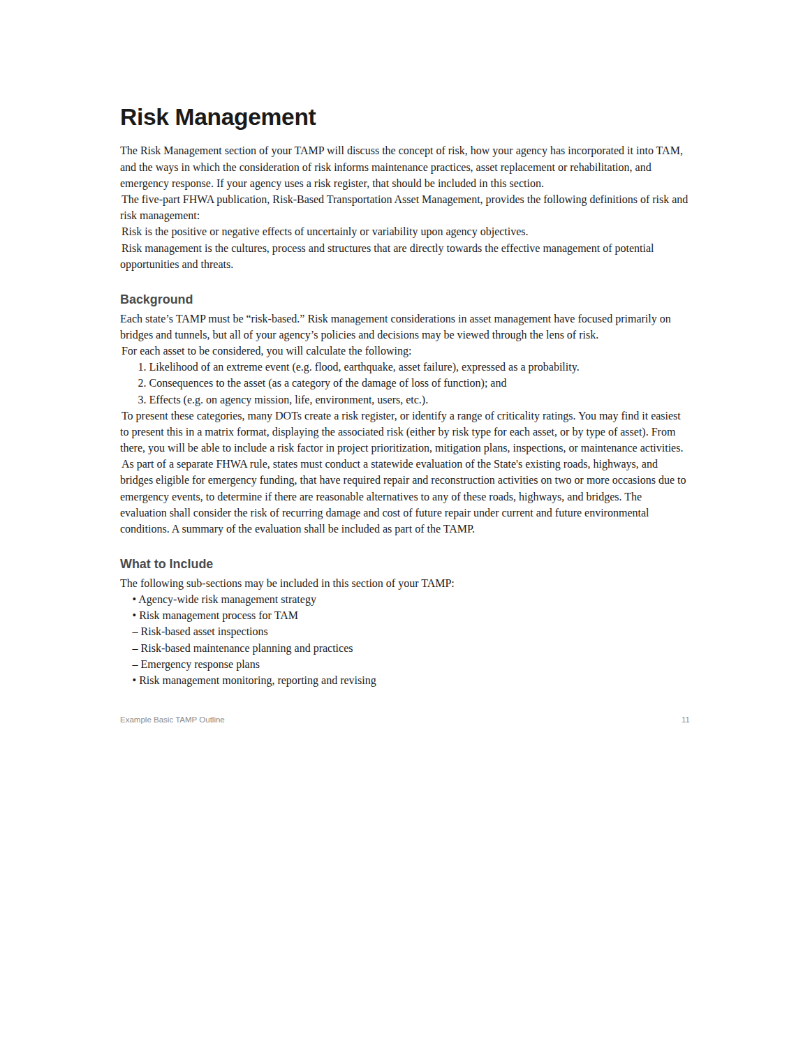Risk Management
The Risk Management section of your TAMP will discuss the concept of risk, how your agency has incorporated it into TAM, and the ways in which the consideration of risk informs maintenance practices, asset replacement or rehabilitation, and emergency response. If your agency uses a risk register, that should be included in this section.
The five-part FHWA publication, Risk-Based Transportation Asset Management, provides the following definitions of risk and risk management:
Risk is the positive or negative effects of uncertainly or variability upon agency objectives.
Risk management is the cultures, process and structures that are directly towards the effective management of potential opportunities and threats.
Background
Each state’s TAMP must be “risk-based.” Risk management considerations in asset management have focused primarily on bridges and tunnels, but all of your agency’s policies and decisions may be viewed through the lens of risk.
For each asset to be considered, you will calculate the following:
1. Likelihood of an extreme event (e.g. flood, earthquake, asset failure), expressed as a probability.
2. Consequences to the asset (as a category of the damage of loss of function); and
3. Effects (e.g. on agency mission, life, environment, users, etc.).
To present these categories, many DOTs create a risk register, or identify a range of criticality ratings. You may find it easiest to present this in a matrix format, displaying the associated risk (either by risk type for each asset, or by type of asset). From there, you will be able to include a risk factor in project prioritization, mitigation plans, inspections, or maintenance activities.
As part of a separate FHWA rule, states must conduct a statewide evaluation of the State's existing roads, highways, and bridges eligible for emergency funding, that have required repair and reconstruction activities on two or more occasions due to emergency events, to determine if there are reasonable alternatives to any of these roads, highways, and bridges. The evaluation shall consider the risk of recurring damage and cost of future repair under current and future environmental conditions. A summary of the evaluation shall be included as part of the TAMP.
What to Include
The following sub-sections may be included in this section of your TAMP:
• Agency-wide risk management strategy
• Risk management process for TAM
– Risk-based asset inspections
– Risk-based maintenance planning and practices
– Emergency response plans
• Risk management monitoring, reporting and revising
Example Basic TAMP Outline 11